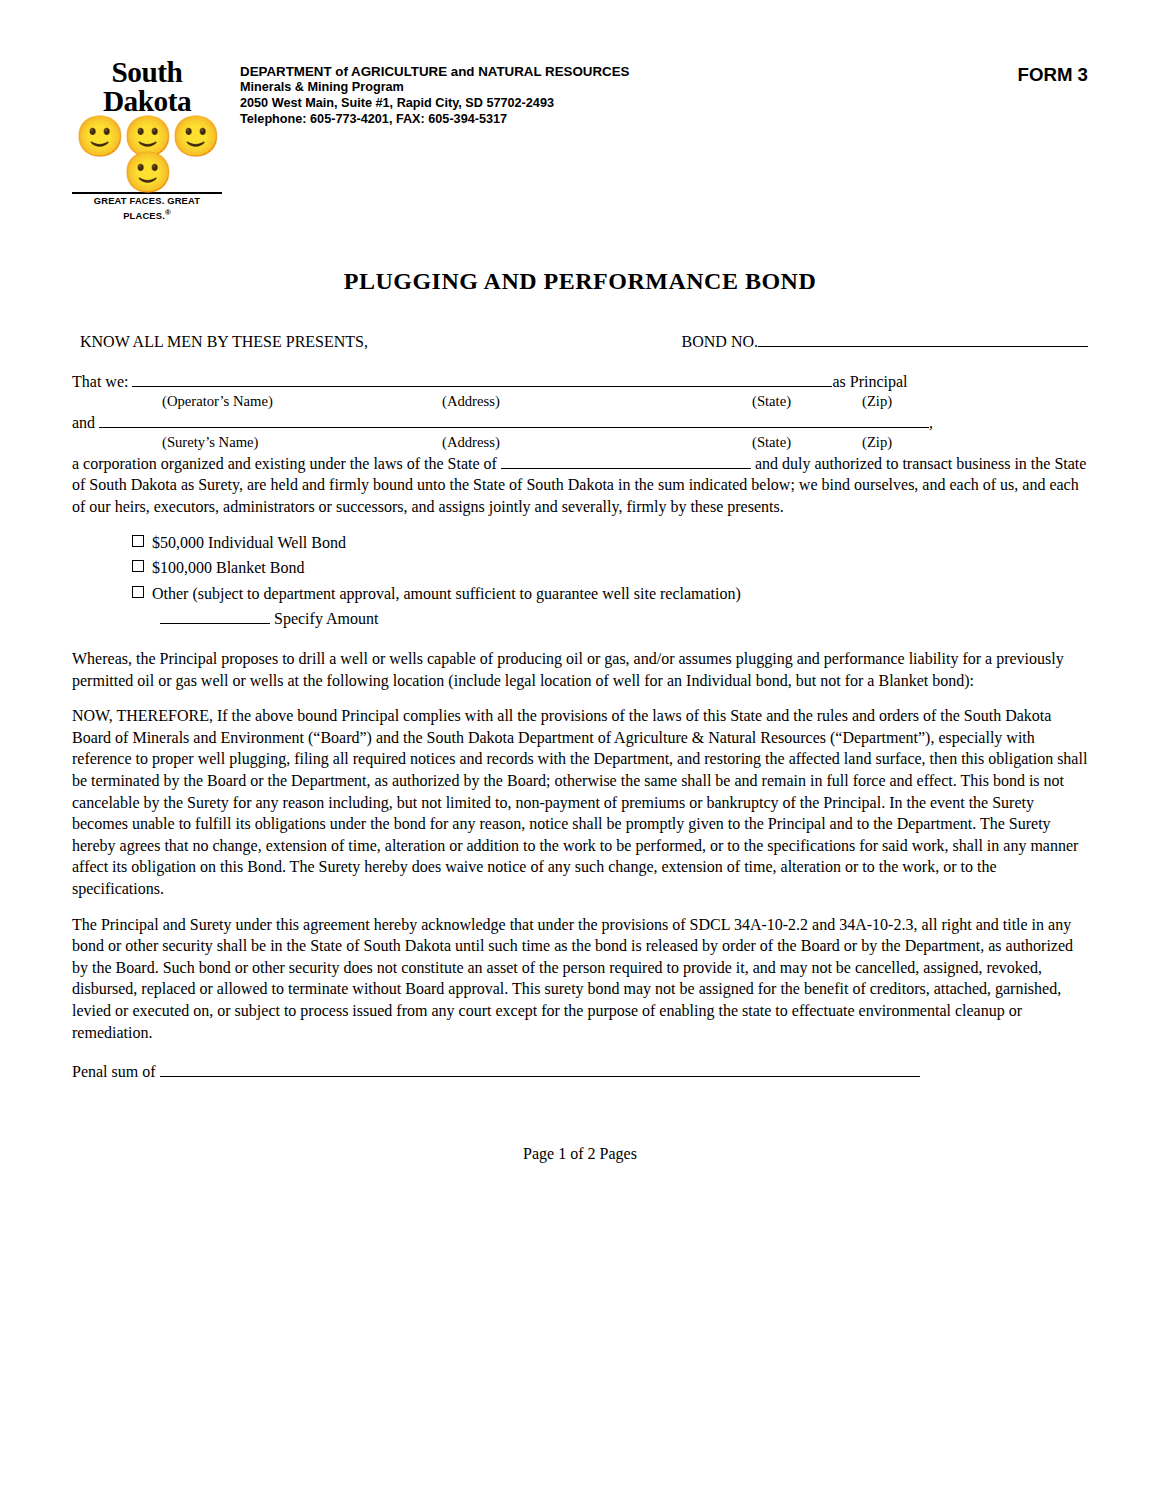South Dakota
🙂🙂🙂🙂
GREAT FACES. GREAT PLACES.®
DEPARTMENT of AGRICULTURE and NATURAL RESOURCES
Minerals & Mining Program
2050 West Main, Suite #1, Rapid City, SD 57702-2493
Telephone: 605-773-4201, FAX: 605-394-5317
FORM 3
PLUGGING AND PERFORMANCE BOND
KNOW ALL MEN BY THESE PRESENTS,
BOND NO.
That we: as Principal
(Operator’s Name) (Address) (State) (Zip)
and ,
(Surety’s Name) (Address) (State) (Zip)
a corporation organized and existing under the laws of the State of and duly authorized to transact business in the State of South Dakota as Surety, are held and firmly bound unto the State of South Dakota in the sum indicated below; we bind ourselves, and each of us, and each of our heirs, executors, administrators or successors, and assigns jointly and severally, firmly by these presents.
$50,000 Individual Well Bond
$100,000 Blanket Bond
Other (subject to department approval, amount sufficient to guarantee well site reclamation)
Specify Amount
Whereas, the Principal proposes to drill a well or wells capable of producing oil or gas, and/or assumes plugging and performance liability for a previously permitted oil or gas well or wells at the following location (include legal location of well for an Individual bond, but not for a Blanket bond):
NOW, THEREFORE, If the above bound Principal complies with all the provisions of the laws of this State and the rules and orders of the South Dakota Board of Minerals and Environment (“Board”) and the South Dakota Department of Agriculture & Natural Resources (“Department”), especially with reference to proper well plugging, filing all required notices and records with the Department, and restoring the affected land surface, then this obligation shall be terminated by the Board or the Department, as authorized by the Board; otherwise the same shall be and remain in full force and effect. This bond is not cancelable by the Surety for any reason including, but not limited to, non-payment of premiums or bankruptcy of the Principal. In the event the Surety becomes unable to fulfill its obligations under the bond for any reason, notice shall be promptly given to the Principal and to the Department. The Surety hereby agrees that no change, extension of time, alteration or addition to the work to be performed, or to the specifications for said work, shall in any manner affect its obligation on this Bond. The Surety hereby does waive notice of any such change, extension of time, alteration or to the work, or to the specifications.
The Principal and Surety under this agreement hereby acknowledge that under the provisions of SDCL 34A-10-2.2 and 34A-10-2.3, all right and title in any bond or other security shall be in the State of South Dakota until such time as the bond is released by order of the Board or by the Department, as authorized by the Board. Such bond or other security does not constitute an asset of the person required to provide it, and may not be cancelled, assigned, revoked, disbursed, replaced or allowed to terminate without Board approval. This surety bond may not be assigned for the benefit of creditors, attached, garnished, levied or executed on, or subject to process issued from any court except for the purpose of enabling the state to effectuate environmental cleanup or remediation.
Penal sum of
Page 1 of 2 Pages